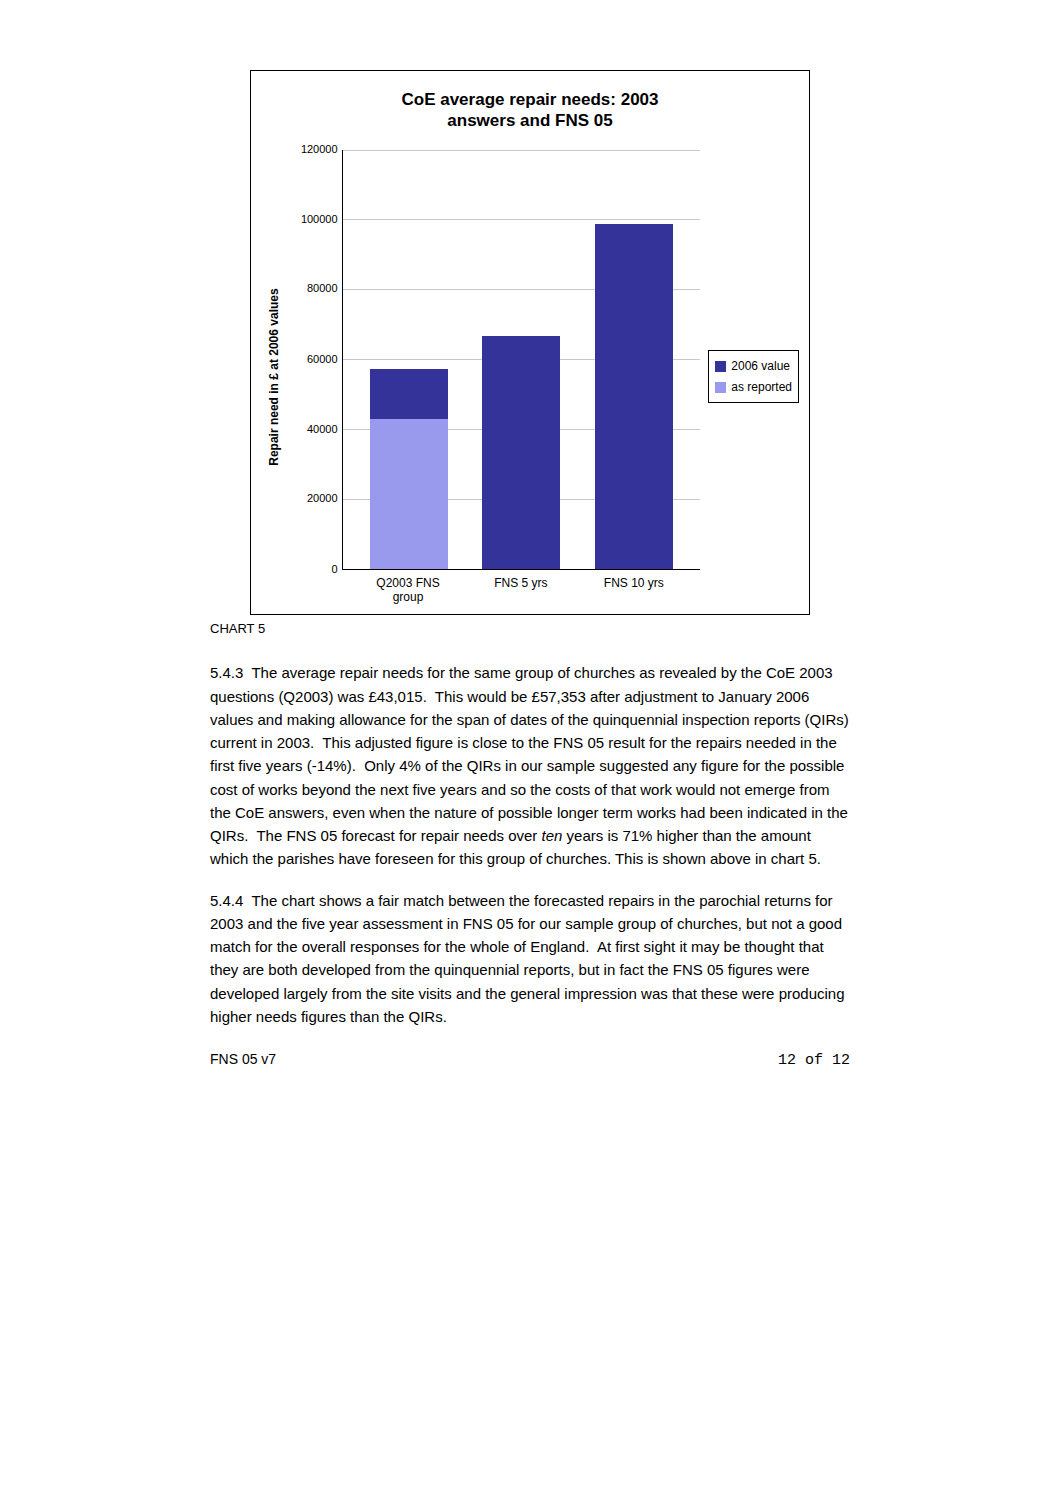CoE average repair needs: 2003
answers and FNS 05
Repair need in £ at 2006 values
120000 100000 80000 60000 40000 20000 0
Q2003 FNS
group
FNS 5 yrs
FNS 10 yrs
2006 value
as reported
CHART 5
5.4.3 The average repair needs for the same group of churches as revealed by the CoE 2003 questions (Q2003) was £43,015. This would be £57,353 after adjustment to January 2006 values and making allowance for the span of dates of the quinquennial inspection reports (QIRs) current in 2003. This adjusted figure is close to the FNS 05 result for the repairs needed in the first five years (-14%). Only 4% of the QIRs in our sample suggested any figure for the possible cost of works beyond the next five years and so the costs of that work would not emerge from the CoE answers, even when the nature of possible longer term works had been indicated in the QIRs. The FNS 05 forecast for repair needs over ten years is 71% higher than the amount which the parishes have foreseen for this group of churches. This is shown above in chart 5.
5.4.4 The chart shows a fair match between the forecasted repairs in the parochial returns for 2003 and the five year assessment in FNS 05 for our sample group of churches, but not a good match for the overall responses for the whole of England. At first sight it may be thought that they are both developed from the quinquennial reports, but in fact the FNS 05 figures were developed largely from the site visits and the general impression was that these were producing higher needs figures than the QIRs.
FNS 05 v7
12 of 12